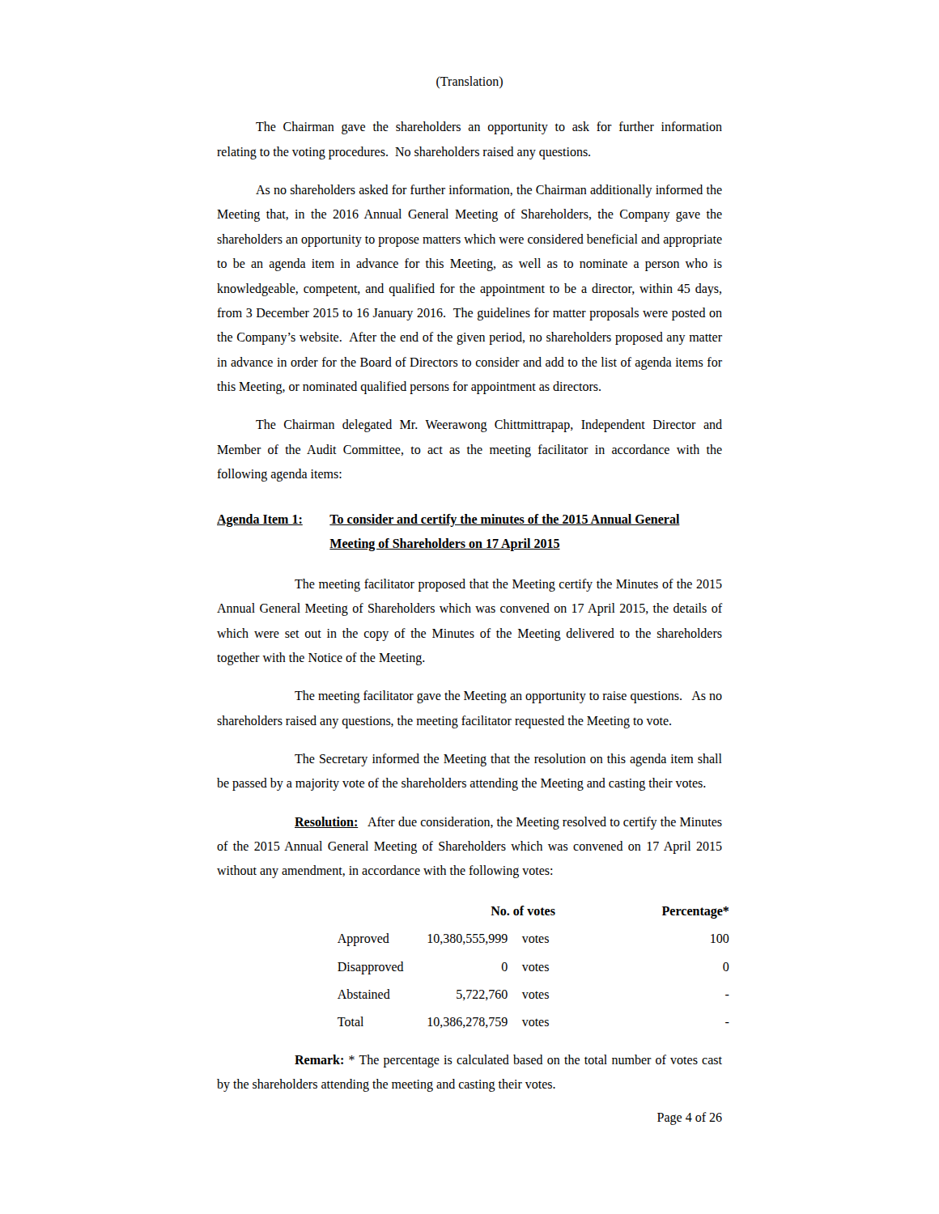(Translation)
The Chairman gave the shareholders an opportunity to ask for further information relating to the voting procedures. No shareholders raised any questions.
As no shareholders asked for further information, the Chairman additionally informed the Meeting that, in the 2016 Annual General Meeting of Shareholders, the Company gave the shareholders an opportunity to propose matters which were considered beneficial and appropriate to be an agenda item in advance for this Meeting, as well as to nominate a person who is knowledgeable, competent, and qualified for the appointment to be a director, within 45 days, from 3 December 2015 to 16 January 2016. The guidelines for matter proposals were posted on the Company’s website. After the end of the given period, no shareholders proposed any matter in advance in order for the Board of Directors to consider and add to the list of agenda items for this Meeting, or nominated qualified persons for appointment as directors.
The Chairman delegated Mr. Weerawong Chittmittrapap, Independent Director and Member of the Audit Committee, to act as the meeting facilitator in accordance with the following agenda items:
Agenda Item 1:
To consider and certify the minutes of the 2015 Annual General Meeting of Shareholders on 17 April 2015
The meeting facilitator proposed that the Meeting certify the Minutes of the 2015 Annual General Meeting of Shareholders which was convened on 17 April 2015, the details of which were set out in the copy of the Minutes of the Meeting delivered to the shareholders together with the Notice of the Meeting.
The meeting facilitator gave the Meeting an opportunity to raise questions. As no shareholders raised any questions, the meeting facilitator requested the Meeting to vote.
The Secretary informed the Meeting that the resolution on this agenda item shall be passed by a majority vote of the shareholders attending the Meeting and casting their votes.
Resolution: After due consideration, the Meeting resolved to certify the Minutes of the 2015 Annual General Meeting of Shareholders which was convened on 17 April 2015 without any amendment, in accordance with the following votes:
| | No. of votes | Percentage* |
| Approved | 10,380,555,999 | votes | 100 |
| Disapproved | 0 | votes | 0 |
| Abstained | 5,722,760 | votes | - |
| Total | 10,386,278,759 | votes | - |
Remark: * The percentage is calculated based on the total number of votes cast by the shareholders attending the meeting and casting their votes.
Page 4 of 26